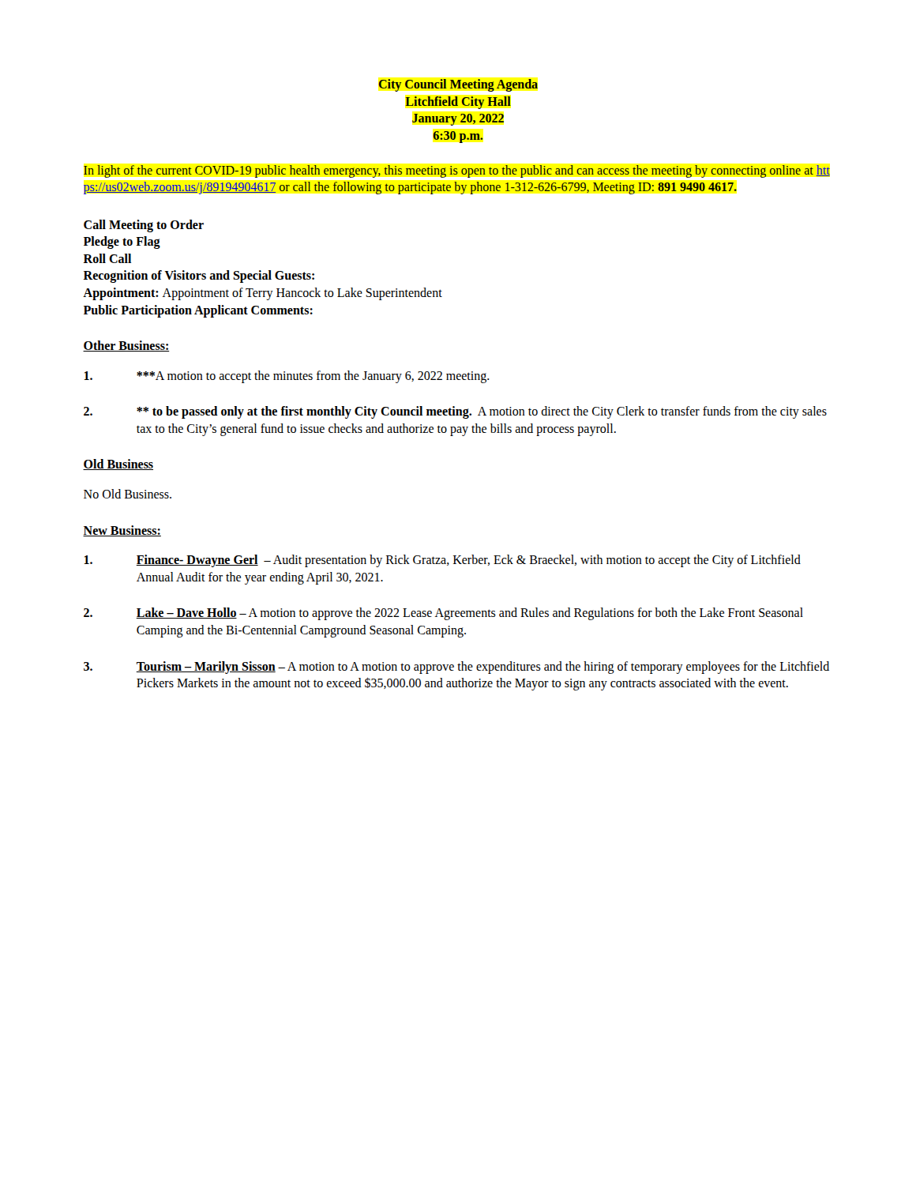City Council Meeting Agenda
Litchfield City Hall
January 20, 2022
6:30 p.m.
In light of the current COVID-19 public health emergency, this meeting is open to the public and can access the meeting by connecting online at https://us02web.zoom.us/j/89194904617 or call the following to participate by phone 1-312-626-6799, Meeting ID: 891 9490 4617.
Call Meeting to Order
Pledge to Flag
Roll Call
Recognition of Visitors and Special Guests:
Appointment: Appointment of Terry Hancock to Lake Superintendent
Public Participation Applicant Comments:
Other Business:
1. ***A motion to accept the minutes from the January 6, 2022 meeting.
2. ** to be passed only at the first monthly City Council meeting. A motion to direct the City Clerk to transfer funds from the city sales tax to the City’s general fund to issue checks and authorize to pay the bills and process payroll.
Old Business
No Old Business.
New Business:
1. Finance- Dwayne Gerl – Audit presentation by Rick Gratza, Kerber, Eck & Braeckel, with motion to accept the City of Litchfield Annual Audit for the year ending April 30, 2021.
2. Lake – Dave Hollo – A motion to approve the 2022 Lease Agreements and Rules and Regulations for both the Lake Front Seasonal Camping and the Bi-Centennial Campground Seasonal Camping.
3. Tourism – Marilyn Sisson – A motion to A motion to approve the expenditures and the hiring of temporary employees for the Litchfield Pickers Markets in the amount not to exceed $35,000.00 and authorize the Mayor to sign any contracts associated with the event.